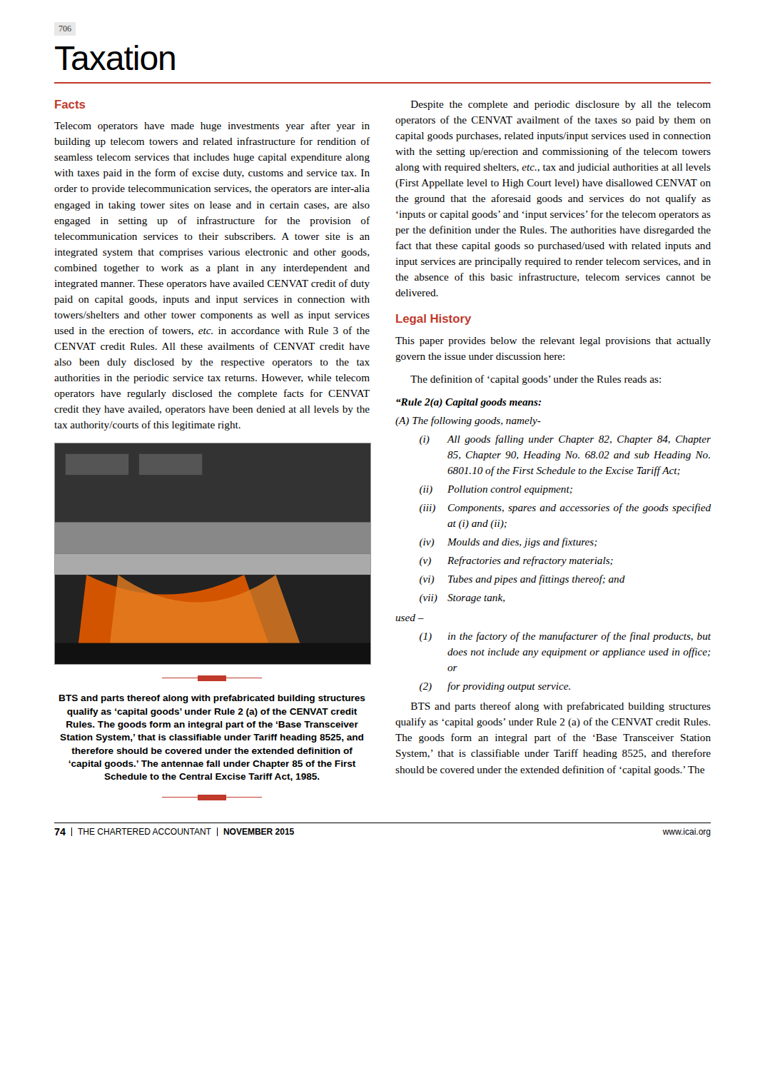706
Taxation
Facts
Telecom operators have made huge investments year after year in building up telecom towers and related infrastructure for rendition of seamless telecom services that includes huge capital expenditure along with taxes paid in the form of excise duty, customs and service tax. In order to provide telecommunication services, the operators are inter-alia engaged in taking tower sites on lease and in certain cases, are also engaged in setting up of infrastructure for the provision of telecommunication services to their subscribers. A tower site is an integrated system that comprises various electronic and other goods, combined together to work as a plant in any interdependent and integrated manner. These operators have availed CENVAT credit of duty paid on capital goods, inputs and input services in connection with towers/shelters and other tower components as well as input services used in the erection of towers, etc. in accordance with Rule 3 of the CENVAT credit Rules. All these availments of CENVAT credit have also been duly disclosed by the respective operators to the tax authorities in the periodic service tax returns. However, while telecom operators have regularly disclosed the complete facts for CENVAT credit they have availed, operators have been denied at all levels by the tax authority/courts of this legitimate right.
BTS and parts thereof along with prefabricated building structures qualify as ‘capital goods’ under Rule 2 (a) of the CENVAT credit Rules. The goods form an integral part of the ‘Base Transceiver Station System,’ that is classifiable under Tariff heading 8525, and therefore should be covered under the extended definition of ‘capital goods.’ The antennae fall under Chapter 85 of the First Schedule to the Central Excise Tariff Act, 1985.
Despite the complete and periodic disclosure by all the telecom operators of the CENVAT availment of the taxes so paid by them on capital goods purchases, related inputs/input services used in connection with the setting up/erection and commissioning of the telecom towers along with required shelters, etc., tax and judicial authorities at all levels (First Appellate level to High Court level) have disallowed CENVAT on the ground that the aforesaid goods and services do not qualify as ‘inputs or capital goods’ and ‘input services’ for the telecom operators as per the definition under the Rules. The authorities have disregarded the fact that these capital goods so purchased/used with related inputs and input services are principally required to render telecom services, and in the absence of this basic infrastructure, telecom services cannot be delivered.
Legal History
This paper provides below the relevant legal provisions that actually govern the issue under discussion here:
The definition of ‘capital goods’ under the Rules reads as:
“Rule 2(a) Capital goods means:
(A) The following goods, namely-
(i) All goods falling under Chapter 82, Chapter 84, Chapter 85, Chapter 90, Heading No. 68.02 and sub Heading No. 6801.10 of the First Schedule to the Excise Tariff Act;
(ii) Pollution control equipment;
(iii) Components, spares and accessories of the goods specified at (i) and (ii);
(iv) Moulds and dies, jigs and fixtures;
(v) Refractories and refractory materials;
(vi) Tubes and pipes and fittings thereof; and
(vii) Storage tank,
used –
(1) in the factory of the manufacturer of the final products, but does not include any equipment or appliance used in office; or
(2) for providing output service.
BTS and parts thereof along with prefabricated building structures qualify as ‘capital goods’ under Rule 2 (a) of the CENVAT credit Rules. The goods form an integral part of the ‘Base Transceiver Station System,’ that is classifiable under Tariff heading 8525, and therefore should be covered under the extended definition of ‘capital goods.’ The
74 THE CHARTERED ACCOUNTANT NOVEMBER 2015 www.icai.org